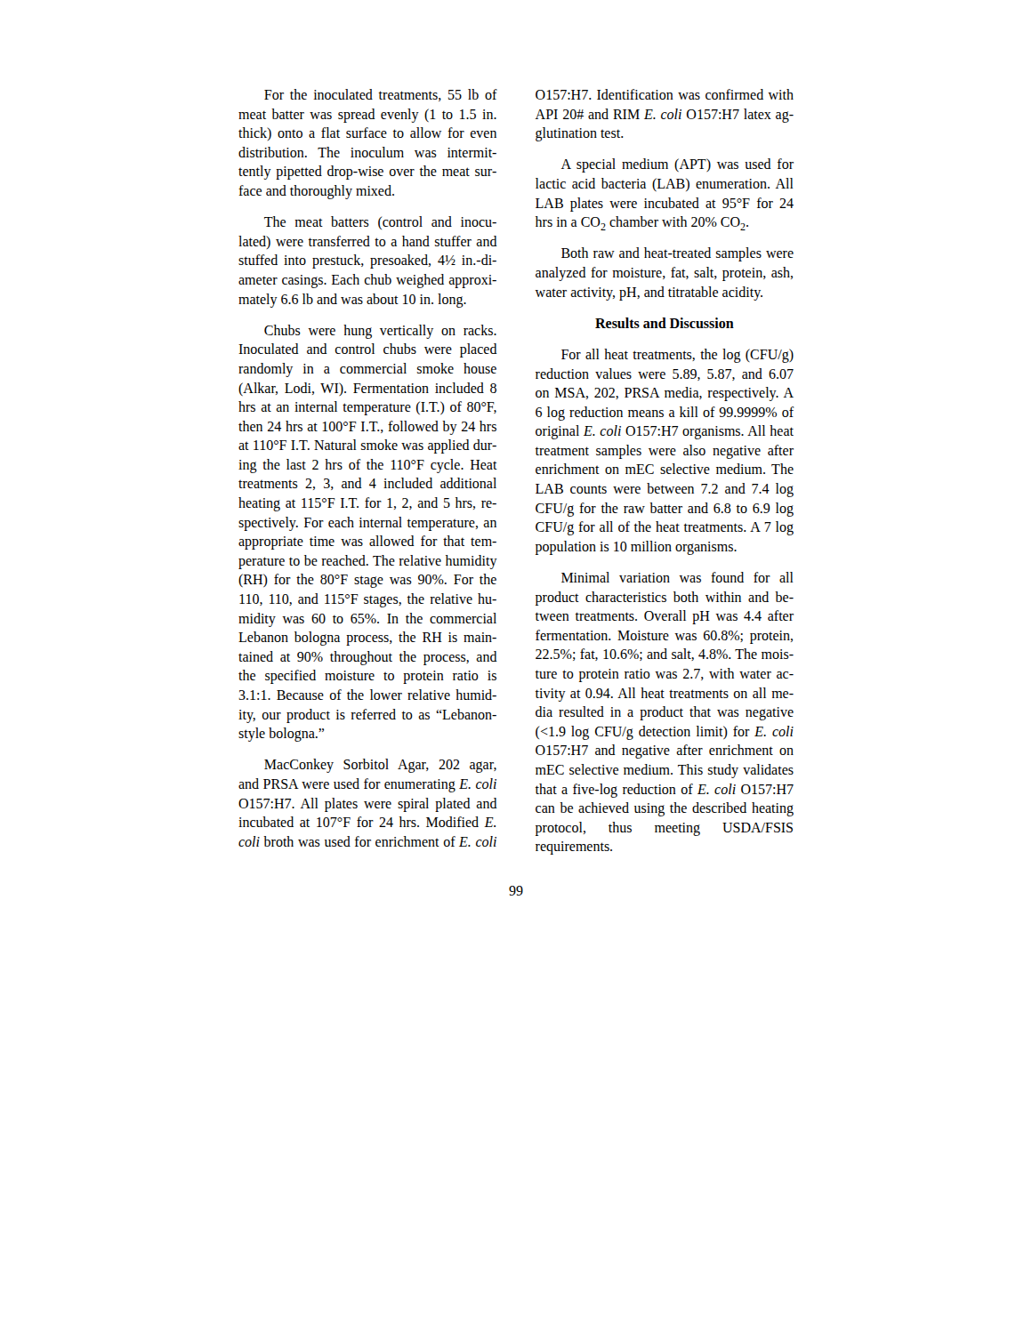For the inoculated treatments, 55 lb of meat batter was spread evenly (1 to 1.5 in. thick) onto a flat surface to allow for even distribution. The inoculum was intermittently pipetted drop-wise over the meat surface and thoroughly mixed.
The meat batters (control and inoculated) were transferred to a hand stuffer and stuffed into prestuck, presoaked, 4½ in.-diameter casings. Each chub weighed approximately 6.6 lb and was about 10 in. long.
Chubs were hung vertically on racks. Inoculated and control chubs were placed randomly in a commercial smoke house (Alkar, Lodi, WI). Fermentation included 8 hrs at an internal temperature (I.T.) of 80°F, then 24 hrs at 100°F I.T., followed by 24 hrs at 110°F I.T. Natural smoke was applied during the last 2 hrs of the 110°F cycle. Heat treatments 2, 3, and 4 included additional heating at 115°F I.T. for 1, 2, and 5 hrs, respectively. For each internal temperature, an appropriate time was allowed for that temperature to be reached. The relative humidity (RH) for the 80°F stage was 90%. For the 110, 110, and 115°F stages, the relative humidity was 60 to 65%. In the commercial Lebanon bologna process, the RH is maintained at 90% throughout the process, and the specified moisture to protein ratio is 3.1:1. Because of the lower relative humidity, our product is referred to as “Lebanon-style bologna.”
MacConkey Sorbitol Agar, 202 agar, and PRSA were used for enumerating E. coli O157:H7. All plates were spiral plated and incubated at 107°F for 24 hrs. Modified E. coli broth was used for enrichment of E. coli O157:H7. Identification was confirmed with API 20# and RIM E. coli O157:H7 latex agglutination test.
A special medium (APT) was used for lactic acid bacteria (LAB) enumeration. All LAB plates were incubated at 95°F for 24 hrs in a CO2 chamber with 20% CO2.
Both raw and heat-treated samples were analyzed for moisture, fat, salt, protein, ash, water activity, pH, and titratable acidity.
Results and Discussion
For all heat treatments, the log (CFU/g) reduction values were 5.89, 5.87, and 6.07 on MSA, 202, PRSA media, respectively. A 6 log reduction means a kill of 99.9999% of original E. coli O157:H7 organisms. All heat treatment samples were also negative after enrichment on mEC selective medium. The LAB counts were between 7.2 and 7.4 log CFU/g for the raw batter and 6.8 to 6.9 log CFU/g for all of the heat treatments. A 7 log population is 10 million organisms.
Minimal variation was found for all product characteristics both within and between treatments. Overall pH was 4.4 after fermentation. Moisture was 60.8%; protein, 22.5%; fat, 10.6%; and salt, 4.8%. The moisture to protein ratio was 2.7, with water activity at 0.94. All heat treatments on all media resulted in a product that was negative (<1.9 log CFU/g detection limit) for E. coli O157:H7 and negative after enrichment on mEC selective medium. This study validates that a five-log reduction of E. coli O157:H7 can be achieved using the described heating protocol, thus meeting USDA/FSIS requirements.
99